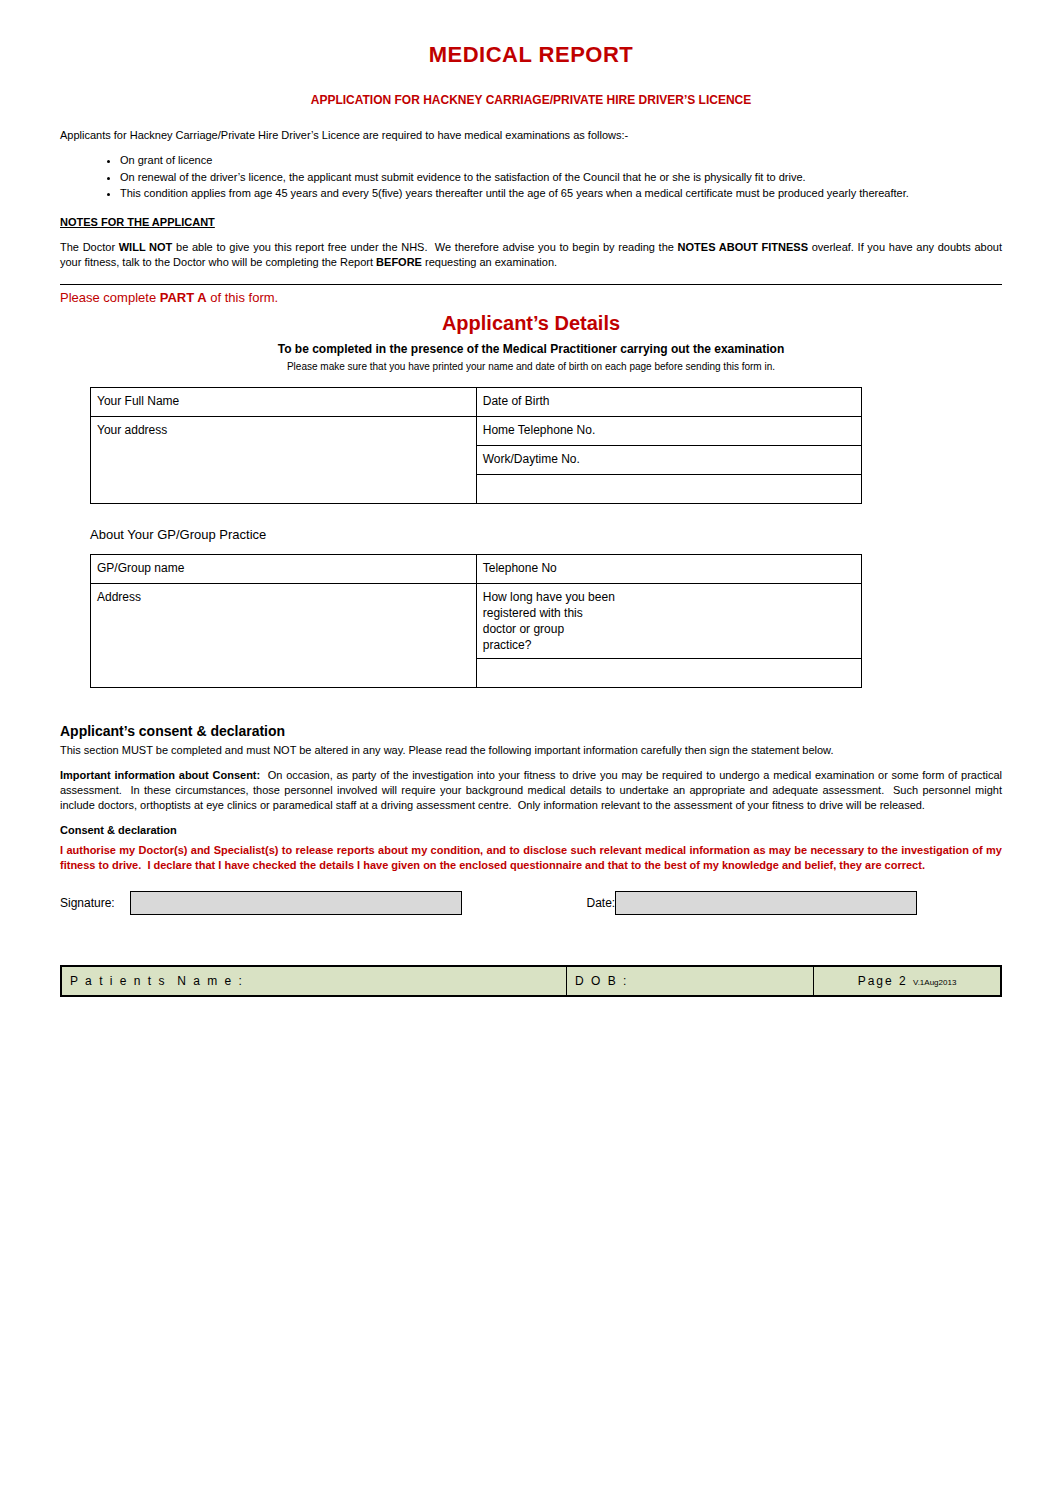MEDICAL REPORT
APPLICATION FOR HACKNEY CARRIAGE/PRIVATE HIRE DRIVER’S LICENCE
Applicants for Hackney Carriage/Private Hire Driver’s Licence are required to have medical examinations as follows:-
On grant of licence
On renewal of the driver’s licence, the applicant must submit evidence to the satisfaction of the Council that he or she is physically fit to drive.
This condition applies from age 45 years and every 5(five) years thereafter until the age of 65 years when a medical certificate must be produced yearly thereafter.
NOTES FOR THE APPLICANT
The Doctor WILL NOT be able to give you this report free under the NHS. We therefore advise you to begin by reading the NOTES ABOUT FITNESS overleaf. If you have any doubts about your fitness, talk to the Doctor who will be completing the Report BEFORE requesting an examination.
Please complete PART A of this form.
Applicant’s Details
To be completed in the presence of the Medical Practitioner carrying out the examination
Please make sure that you have printed your name and date of birth on each page before sending this form in.
| Your Full Name | Date of Birth |
| Your address | Home Telephone No. |
| Work/Daytime No. |
About Your GP/Group Practice
| GP/Group name | Telephone No |
| Address | How long have you been registered with this doctor or group practice? |
Applicant’s consent & declaration
This section MUST be completed and must NOT be altered in any way. Please read the following important information carefully then sign the statement below.
Important information about Consent: On occasion, as party of the investigation into your fitness to drive you may be required to undergo a medical examination or some form of practical assessment. In these circumstances, those personnel involved will require your background medical details to undertake an appropriate and adequate assessment. Such personnel might include doctors, orthoptists at eye clinics or paramedical staff at a driving assessment centre. Only information relevant to the assessment of your fitness to drive will be released.
Consent & declaration
I authorise my Doctor(s) and Specialist(s) to release reports about my condition, and to disclose such relevant medical information as may be necessary to the investigation of my fitness to drive. I declare that I have checked the details I have given on the enclosed questionnaire and that to the best of my knowledge and belief, they are correct.
| Signature: | | Date: | |
| P a t i e n t s N a m e : | D O B : | Page 2 V.1Aug2013 |